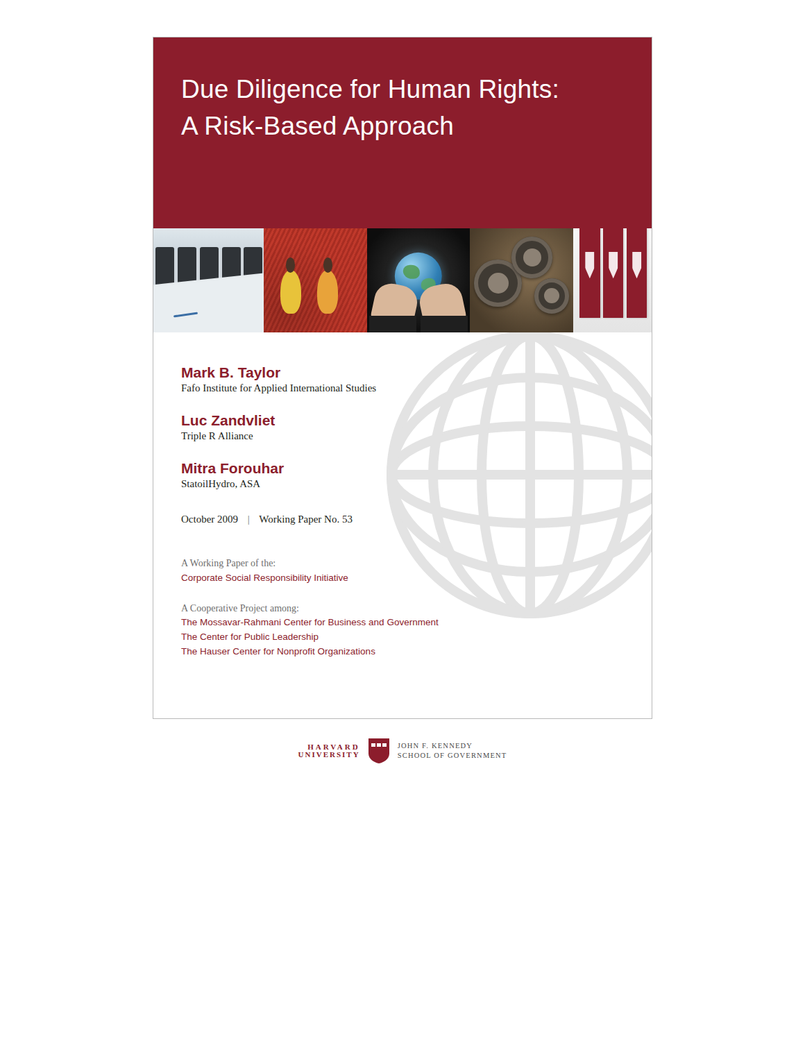Due Diligence for Human Rights:
A Risk-Based Approach
Mark B. Taylor
Fafo Institute for Applied International Studies
Luc Zandvliet
Triple R Alliance
Mitra Forouhar
StatoilHydro, ASA
October 2009 | Working Paper No. 53
A Working Paper of the:
Corporate Social Responsibility Initiative
A Cooperative Project among:
The Mossavar-Rahmani Center for Business and Government
The Center for Public Leadership
The Hauser Center for Nonprofit Organizations
HARVARD
UNIVERSITY
JOHN F. KENNEDY
SCHOOL OF GOVERNMENT